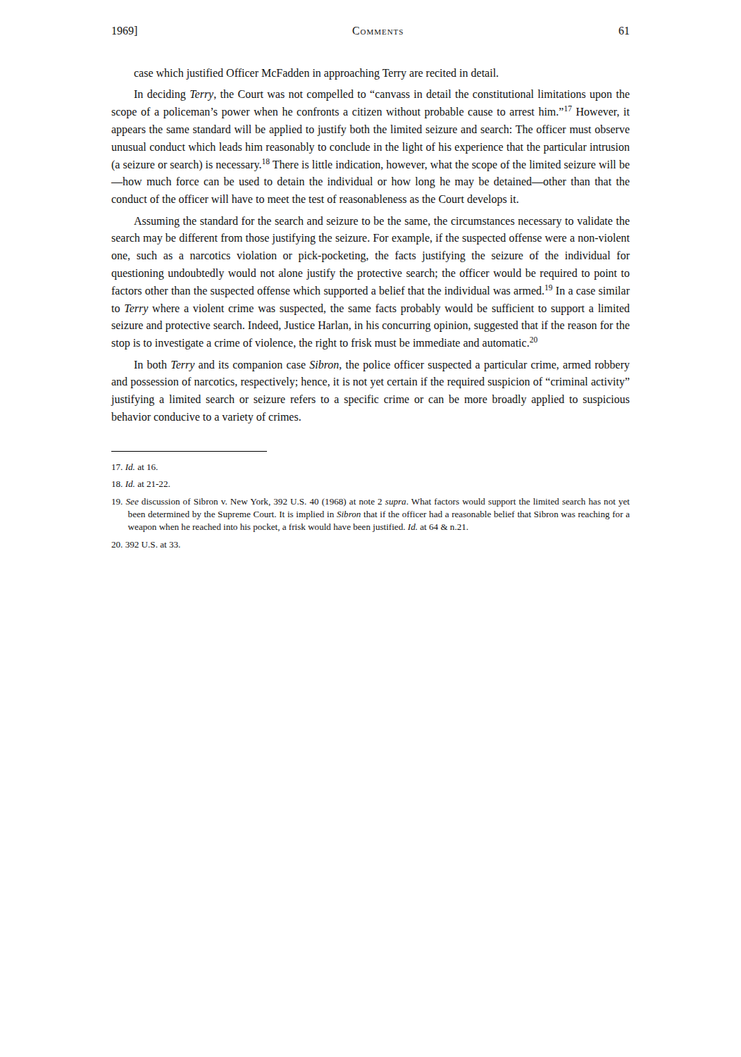1969]
Comments
61
case which justified Officer McFadden in approaching Terry are recited in detail.
In deciding Terry, the Court was not compelled to “canvass in detail the constitutional limitations upon the scope of a policeman’s power when he confronts a citizen without probable cause to arrest him.”17 However, it appears the same standard will be applied to justify both the limited seizure and search: The officer must observe unusual conduct which leads him reasonably to conclude in the light of his experience that the particular intrusion (a seizure or search) is necessary.18 There is little indication, however, what the scope of the limited seizure will be—how much force can be used to detain the individual or how long he may be detained—other than that the conduct of the officer will have to meet the test of reasonableness as the Court develops it.
Assuming the standard for the search and seizure to be the same, the circumstances necessary to validate the search may be different from those justifying the seizure. For example, if the suspected offense were a non-violent one, such as a narcotics violation or pick-pocketing, the facts justifying the seizure of the individual for questioning undoubtedly would not alone justify the protective search; the officer would be required to point to factors other than the suspected offense which supported a belief that the individual was armed.19 In a case similar to Terry where a violent crime was suspected, the same facts probably would be sufficient to support a limited seizure and protective search. Indeed, Justice Harlan, in his concurring opinion, suggested that if the reason for the stop is to investigate a crime of violence, the right to frisk must be immediate and automatic.20
In both Terry and its companion case Sibron, the police officer suspected a particular crime, armed robbery and possession of narcotics, respectively; hence, it is not yet certain if the required suspicion of “criminal activity” justifying a limited search or seizure refers to a specific crime or can be more broadly applied to suspicious behavior conducive to a variety of crimes.
17. Id. at 16.
18. Id. at 21-22.
19. See discussion of Sibron v. New York, 392 U.S. 40 (1968) at note 2 supra. What factors would support the limited search has not yet been determined by the Supreme Court. It is implied in Sibron that if the officer had a reasonable belief that Sibron was reaching for a weapon when he reached into his pocket, a frisk would have been justified. Id. at 64 & n.21.
20. 392 U.S. at 33.